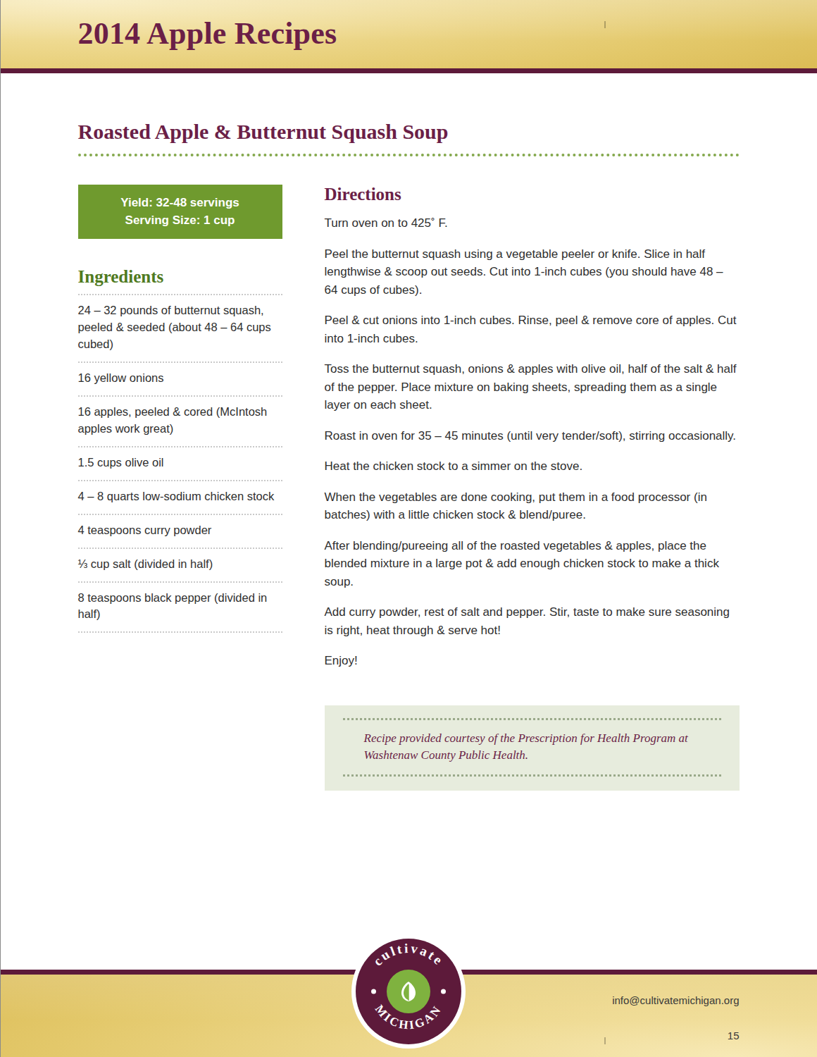2014 Apple Recipes
Roasted Apple & Butternut Squash Soup
Yield: 32-48 servings
Serving Size: 1 cup
Ingredients
24 – 32 pounds of butternut squash, peeled & seeded (about 48 – 64 cups cubed)
16 yellow onions
16 apples, peeled & cored (McIntosh apples work great)
1.5 cups olive oil
4 – 8 quarts low-sodium chicken stock
4 teaspoons curry powder
⅓ cup salt (divided in half)
8 teaspoons black pepper (divided in half)
Directions
Turn oven on to 425˚ F.
Peel the butternut squash using a vegetable peeler or knife. Slice in half lengthwise & scoop out seeds. Cut into 1-inch cubes (you should have 48 – 64 cups of cubes).
Peel & cut onions into 1-inch cubes. Rinse, peel & remove core of apples. Cut into 1-inch cubes.
Toss the butternut squash, onions & apples with olive oil, half of the salt & half of the pepper. Place mixture on baking sheets, spreading them as a single layer on each sheet.
Roast in oven for 35 – 45 minutes (until very tender/soft), stirring occasionally.
Heat the chicken stock to a simmer on the stove.
When the vegetables are done cooking, put them in a food processor (in batches) with a little chicken stock & blend/puree.
After blending/pureeing all of the roasted vegetables & apples, place the blended mixture in a large pot & add enough chicken stock to make a thick soup.
Add curry powder, rest of salt and pepper. Stir, taste to make sure seasoning is right, heat through & serve hot!
Enjoy!
Recipe provided courtesy of the Prescription for Health Program at Washtenaw County Public Health.
info@cultivatemichigan.org
15
cultivate MICHIGAN